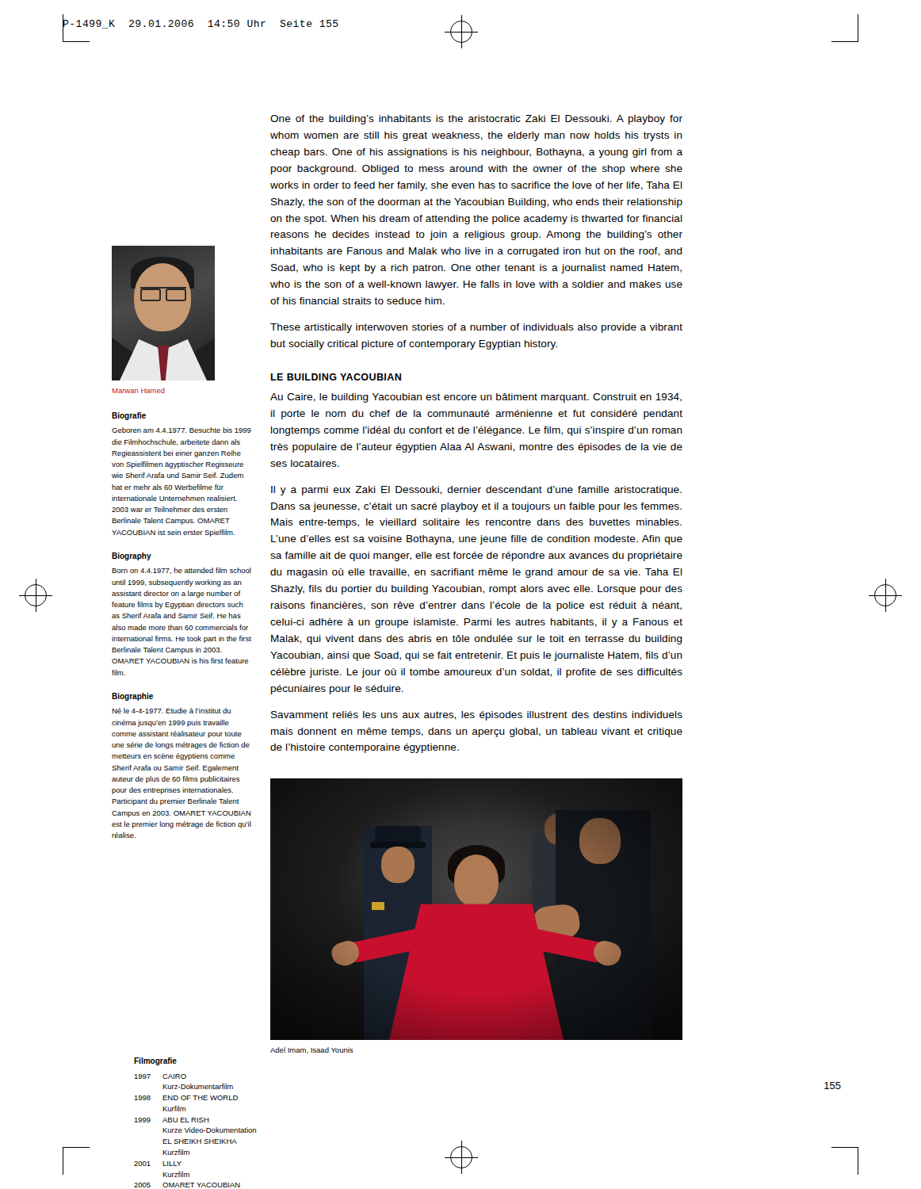P-1499_K 29.01.2006 14:50 Uhr Seite 155
Marwan Hamed
Biografie
Geboren am 4.4.1977. Besuchte bis 1999 die Filmhochschule, arbeitete dann als Regieassistent bei einer ganzen Reihe von Spielfilmen ägyptischer Regisseure wie Sherif Arafa und Samir Seif. Zudem hat er mehr als 60 Werbefilme für internationale Unternehmen realisiert. 2003 war er Teilnehmer des ersten Berlinale Talent Campus. OMARET YACOUBIAN ist sein erster Spielfilm.
Biography
Born on 4.4.1977, he attended film school until 1999, subsequently working as an assistant director on a large number of feature films by Egyptian directors such as Sherif Arafa and Samir Seif. He has also made more than 60 commercials for international firms. He took part in the first Berlinale Talent Campus in 2003. OMARET YACOUBIAN is his first feature film.
Biographie
Né le 4-4-1977. Etudie à l’institut du cinéma jusqu’en 1999 puis travaille comme assistant réalisateur pour toute une série de longs métrages de fiction de metteurs en scène égyptiens comme Sherif Arafa ou Samir Seif. Egalement auteur de plus de 60 films publicitaires pour des entreprises internationales. Participant du premier Berlinale Talent Campus en 2003. OMARET YACOUBIAN est le premier long métrage de fiction qu’il réalise.
One of the building’s inhabitants is the aristocratic Zaki El Dessouki. A playboy for whom women are still his great weakness, the elderly man now holds his trysts in cheap bars. One of his assignations is his neighbour, Bothayna, a young girl from a poor background. Obliged to mess around with the owner of the shop where she works in order to feed her family, she even has to sacrifice the love of her life, Taha El Shazly, the son of the doorman at the Yacoubian Building, who ends their relationship on the spot. When his dream of attending the police academy is thwarted for financial reasons he decides instead to join a religious group. Among the building’s other inhabitants are Fanous and Malak who live in a corrugated iron hut on the roof, and Soad, who is kept by a rich patron. One other tenant is a journalist named Hatem, who is the son of a well-known lawyer. He falls in love with a soldier and makes use of his financial straits to seduce him.
These artistically interwoven stories of a number of individuals also provide a vibrant but socially critical picture of contemporary Egyptian history.
LE BUILDING YACOUBIAN
Au Caire, le building Yacoubian est encore un bâtiment marquant. Construit en 1934, il porte le nom du chef de la communauté arménienne et fut considéré pendant longtemps comme l’idéal du confort et de l’élégance. Le film, qui s’inspire d’un roman très populaire de l’auteur égyptien Alaa Al Aswani, montre des épisodes de la vie de ses locataires.
Il y a parmi eux Zaki El Dessouki, dernier descendant d’une famille aristocratique. Dans sa jeunesse, c’était un sacré playboy et il a toujours un faible pour les femmes. Mais entre-temps, le vieillard solitaire les rencontre dans des buvettes minables. L’une d’elles est sa voisine Bothayna, une jeune fille de condition modeste. Afin que sa famille ait de quoi manger, elle est forcée de répondre aux avances du propriétaire du magasin où elle travaille, en sacrifiant même le grand amour de sa vie. Taha El Shazly, fils du portier du building Yacoubian, rompt alors avec elle. Lorsque pour des raisons financières, son rêve d’entrer dans l’école de la police est réduit à néant, celui-ci adhère à un groupe islamiste. Parmi les autres habitants, il y a Fanous et Malak, qui vivent dans des abris en tôle ondulée sur le toit en terrasse du building Yacoubian, ainsi que Soad, qui se fait entretenir. Et puis le journaliste Hatem, fils d’un célèbre juriste. Le jour où il tombe amoureux d’un soldat, il profite de ses difficultés pécuniaires pour le séduire.
Savamment reliés les uns aux autres, les épisodes illustrent des destins individuels mais donnent en même temps, dans un aperçu global, un tableau vivant et critique de l’histoire contemporaine égyptienne.
Adel Imam, Isaad Younis
Filmografie
| 1997 | CAIRO Kurz-Dokumentarfilm |
| 1998 | END OF THE WORLD Kurfilm |
| 1999 | ABU EL RISH Kurze Video-Dokumentation EL SHEIKH SHEIKHA Kurzfilm |
| 2001 | LILLY Kurzfilm |
| 2005 | OMARET YACOUBIAN |
155